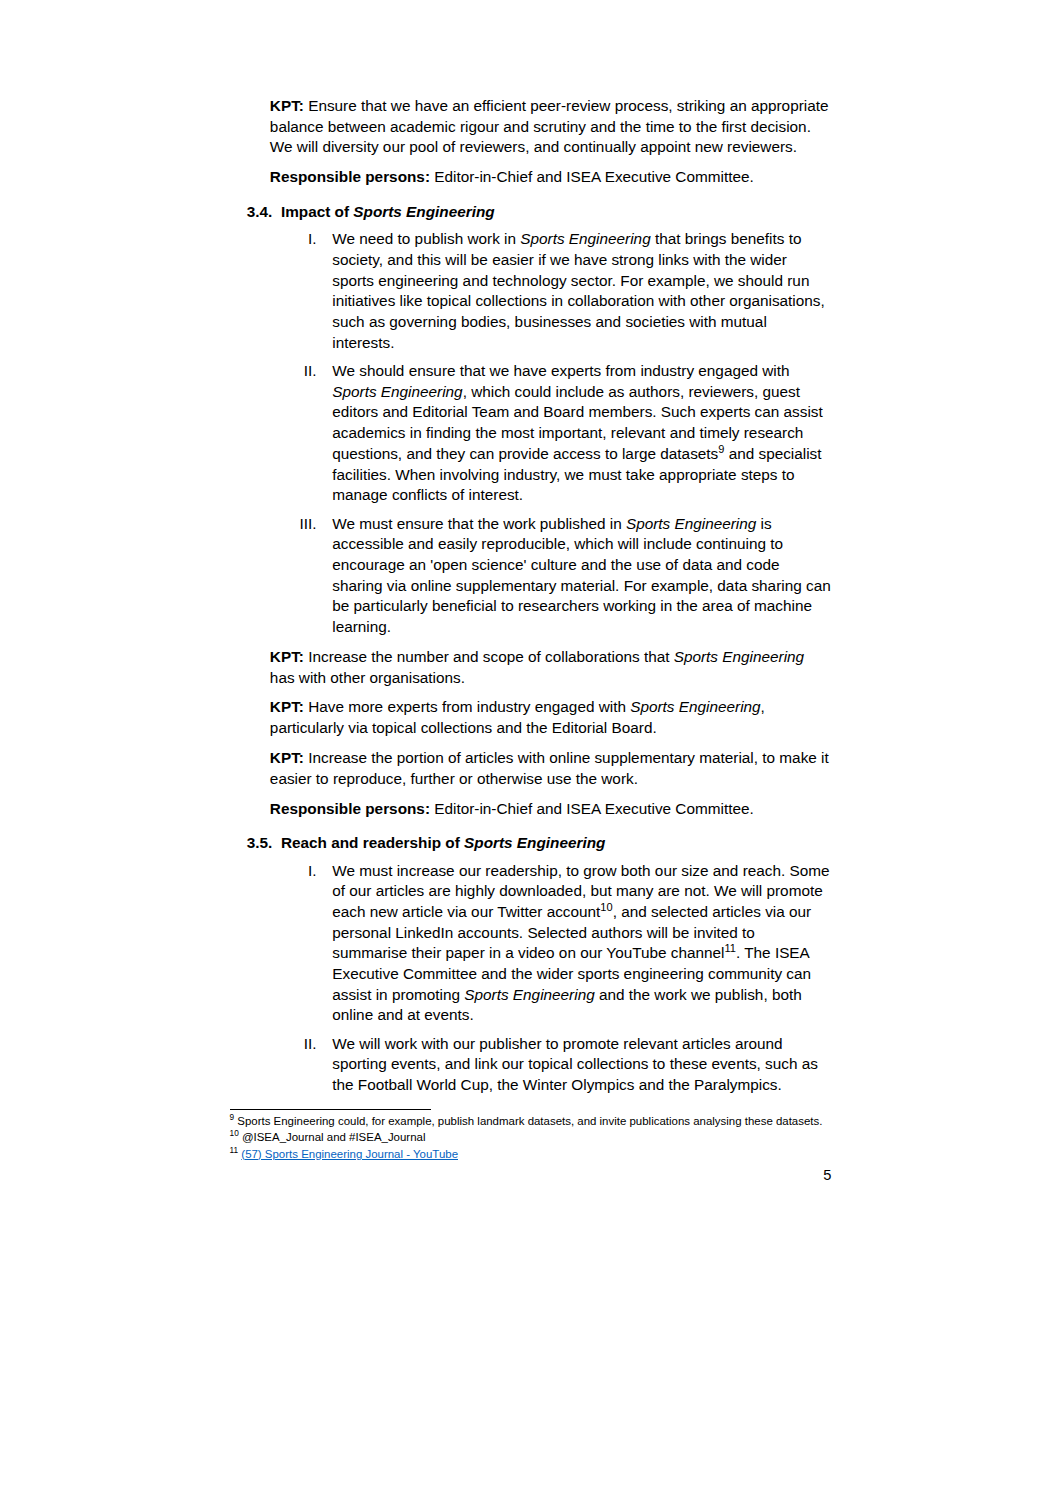KPT: Ensure that we have an efficient peer-review process, striking an appropriate balance between academic rigour and scrutiny and the time to the first decision. We will diversity our pool of reviewers, and continually appoint new reviewers.
Responsible persons: Editor-in-Chief and ISEA Executive Committee.
3.4. Impact of Sports Engineering
We need to publish work in Sports Engineering that brings benefits to society, and this will be easier if we have strong links with the wider sports engineering and technology sector. For example, we should run initiatives like topical collections in collaboration with other organisations, such as governing bodies, businesses and societies with mutual interests.
We should ensure that we have experts from industry engaged with Sports Engineering, which could include as authors, reviewers, guest editors and Editorial Team and Board members. Such experts can assist academics in finding the most important, relevant and timely research questions, and they can provide access to large datasets9 and specialist facilities. When involving industry, we must take appropriate steps to manage conflicts of interest.
We must ensure that the work published in Sports Engineering is accessible and easily reproducible, which will include continuing to encourage an 'open science' culture and the use of data and code sharing via online supplementary material. For example, data sharing can be particularly beneficial to researchers working in the area of machine learning.
KPT: Increase the number and scope of collaborations that Sports Engineering has with other organisations.
KPT: Have more experts from industry engaged with Sports Engineering, particularly via topical collections and the Editorial Board.
KPT: Increase the portion of articles with online supplementary material, to make it easier to reproduce, further or otherwise use the work.
Responsible persons: Editor-in-Chief and ISEA Executive Committee.
3.5. Reach and readership of Sports Engineering
We must increase our readership, to grow both our size and reach. Some of our articles are highly downloaded, but many are not. We will promote each new article via our Twitter account10, and selected articles via our personal LinkedIn accounts. Selected authors will be invited to summarise their paper in a video on our YouTube channel11. The ISEA Executive Committee and the wider sports engineering community can assist in promoting Sports Engineering and the work we publish, both online and at events.
We will work with our publisher to promote relevant articles around sporting events, and link our topical collections to these events, such as the Football World Cup, the Winter Olympics and the Paralympics.
9 Sports Engineering could, for example, publish landmark datasets, and invite publications analysing these datasets.
10 @ISEA_Journal and #ISEA_Journal
11 (57) Sports Engineering Journal - YouTube
5